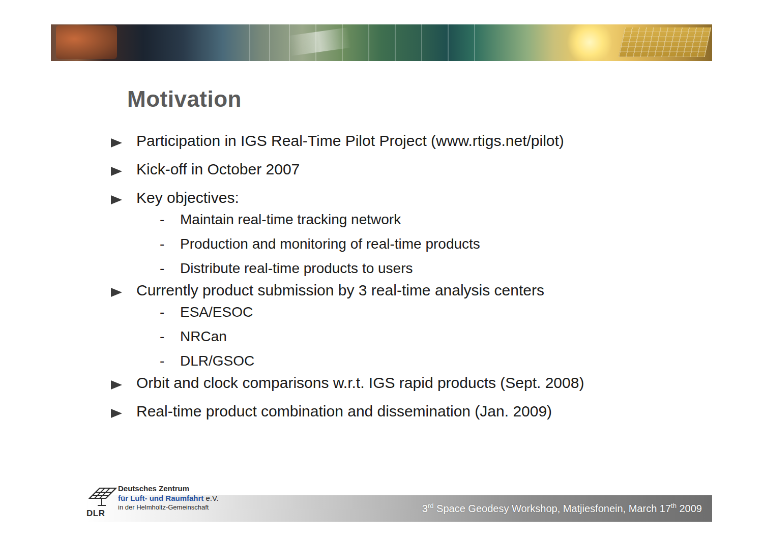Motivation
Participation in IGS Real-Time Pilot Project (www.rtigs.net/pilot)
Kick-off in October 2007
Key objectives:
Maintain real-time tracking network
Production and monitoring of real-time products
Distribute real-time products to users
Currently product submission by 3 real-time analysis centers
ESA/ESOC
NRCan
DLR/GSOC
Orbit and clock comparisons w.r.t. IGS rapid products (Sept. 2008)
Real-time product combination and dissemination (Jan. 2009)
DLR
Deutsches Zentrum
für Luft- und Raumfahrt e.V.
in der Helmholtz-Gemeinschaft
3rd Space Geodesy Workshop, Matjiesfonein, March 17th 2009